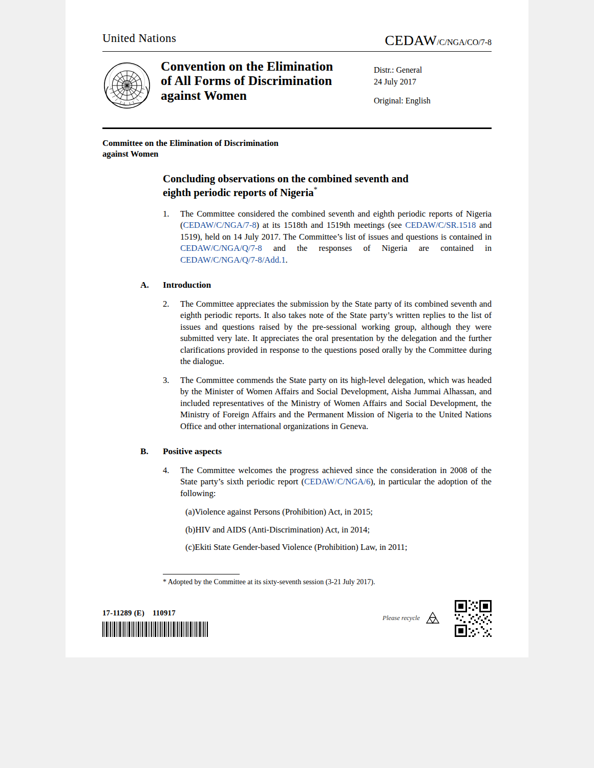United Nations
CEDAW/C/NGA/CO/7-8
Convention on the Elimination
of All Forms of Discrimination
against Women
Distr.: General
24 July 2017
Original: English
Committee on the Elimination of Discrimination
against Women
Concluding observations on the combined seventh and
eighth periodic reports of Nigeria*
1.
The Committee considered the combined seventh and eighth periodic reports of Nigeria (CEDAW/C/NGA/7-8) at its 1518th and 1519th meetings (see CEDAW/C/SR.1518 and 1519), held on 14 July 2017. The Committee’s list of issues and questions is contained in CEDAW/C/NGA/Q/7-8 and the responses of Nigeria are contained in CEDAW/C/NGA/Q/7-8/Add.1.
A. Introduction
2.
The Committee appreciates the submission by the State party of its combined seventh and eighth periodic reports. It also takes note of the State party’s written replies to the list of issues and questions raised by the pre-sessional working group, although they were submitted very late. It appreciates the oral presentation by the delegation and the further clarifications provided in response to the questions posed orally by the Committee during the dialogue.
3.
The Committee commends the State party on its high-level delegation, which was headed by the Minister of Women Affairs and Social Development, Aisha Jummai Alhassan, and included representatives of the Ministry of Women Affairs and Social Development, the Ministry of Foreign Affairs and the Permanent Mission of Nigeria to the United Nations Office and other international organizations in Geneva.
B. Positive aspects
4.
The Committee welcomes the progress achieved since the consideration in 2008 of the State party’s sixth periodic report (CEDAW/C/NGA/6), in particular the adoption of the following:
(a)
Violence against Persons (Prohibition) Act, in 2015;
(b)
HIV and AIDS (Anti-Discrimination) Act, in 2014;
(c)
Ekiti State Gender-based Violence (Prohibition) Law, in 2011;
* Adopted by the Committee at its sixty-seventh session (3-21 July 2017).
17-11289 (E) 110917
Please recycle